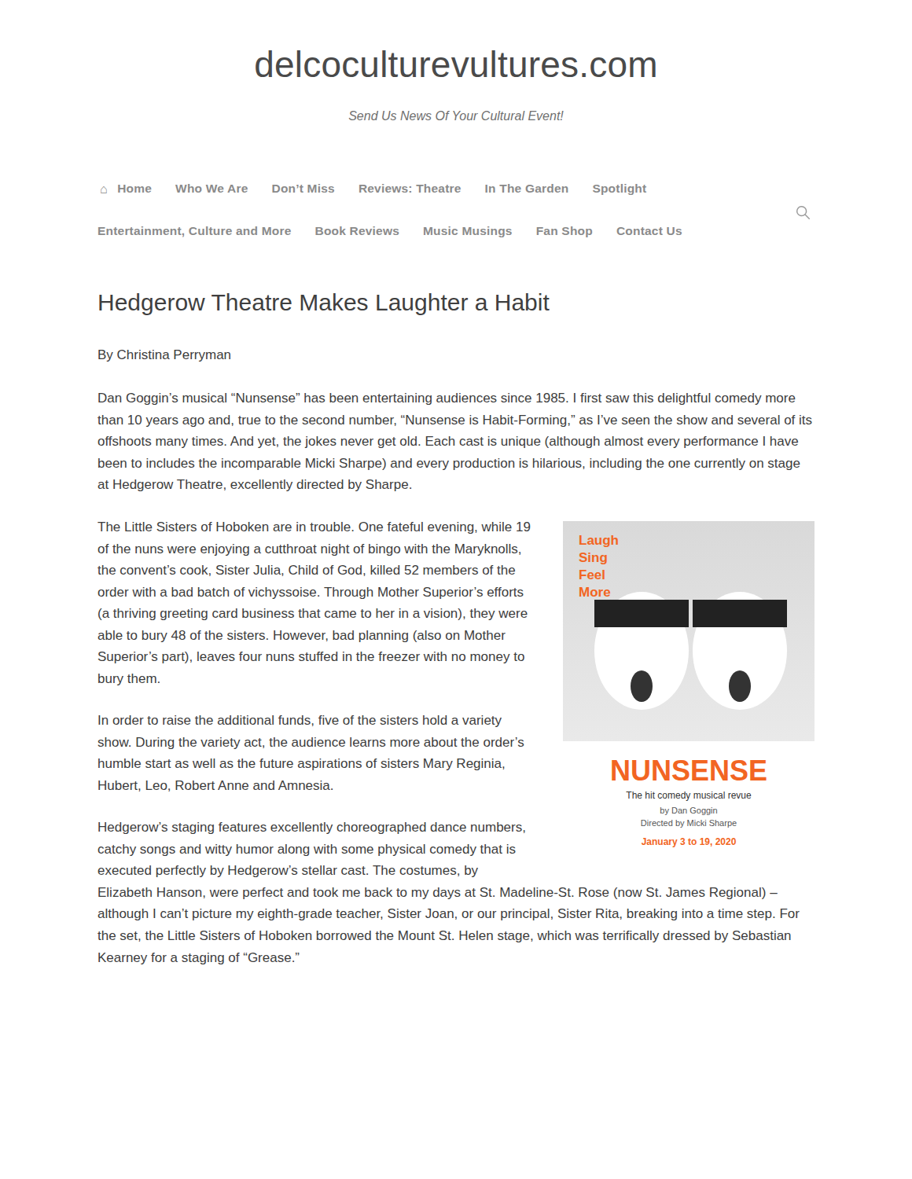delcoculturevultures.com
Send Us News Of Your Cultural Event!
⌂Home
Who We Are
Don’t Miss
Reviews: Theatre
In The Garden
Spotlight
Entertainment, Culture and More
Book Reviews
Music Musings
Fan Shop
Contact Us
Hedgerow Theatre Makes Laughter a Habit
By Christina Perryman
Dan Goggin’s musical “Nunsense” has been entertaining audiences since 1985. I first saw this delightful comedy more than 10 years ago and, true to the second number, “Nunsense is Habit-Forming,” as I’ve seen the show and several of its offshoots many times. And yet, the jokes never get old. Each cast is unique (although almost every performance I have been to includes the incomparable Micki Sharpe) and every production is hilarious, including the one currently on stage at Hedgerow Theatre, excellently directed by Sharpe.
The Little Sisters of Hoboken are in trouble. One fateful evening, while 19 of the nuns were enjoying a cutthroat night of bingo with the Maryknolls, the convent’s cook, Sister Julia, Child of God, killed 52 members of the order with a bad batch of vichyssoise. Through Mother Superior’s efforts (a thriving greeting card business that came to her in a vision), they were able to bury 48 of the sisters. However, bad planning (also on Mother Superior’s part), leaves four nuns stuffed in the freezer with no money to bury them.
In order to raise the additional funds, five of the sisters hold a variety show. During the variety act, the audience learns more about the order’s humble start as well as the future aspirations of sisters Mary Reginia, Hubert, Leo, Robert Anne and Amnesia.
Hedgerow’s staging features excellently choreographed dance numbers, catchy songs and witty humor along with some physical comedy that is executed perfectly by Hedgerow’s stellar cast. The costumes, by Elizabeth Hanson, were perfect and took me back to my days at St. Madeline-St. Rose (now St. James Regional) – although I can’t picture my eighth-grade teacher, Sister Joan, or our principal, Sister Rita, breaking into a time step. For the set, the Little Sisters of Hoboken borrowed the Mount St. Helen stage, which was terrifically dressed by Sebastian Kearney for a staging of “Grease.”